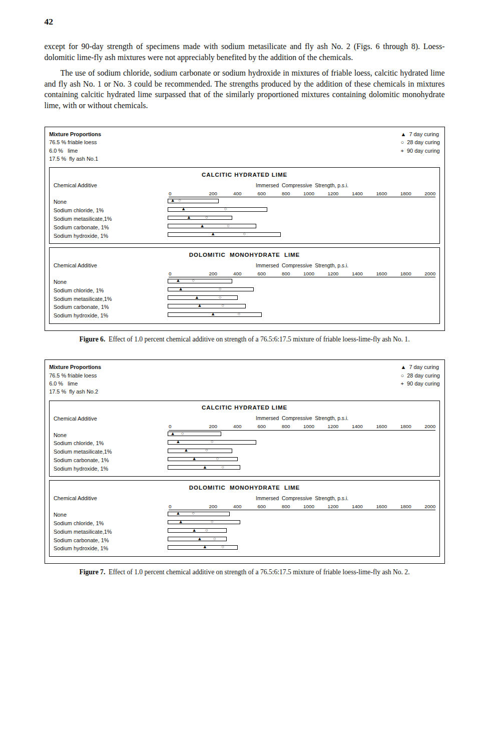42
except for 90-day strength of specimens made with sodium metasilicate and fly ash No. 2 (Figs. 6 through 8). Loess-dolomitic lime-fly ash mixtures were not appreciably benefited by the addition of the chemicals.
The use of sodium chloride, sodium carbonate or sodium hydroxide in mixtures of friable loess, calcitic hydrated lime and fly ash No. 1 or No. 3 could be recommended. The strengths produced by the addition of these chemicals in mixtures containing calcitic hydrated lime surpassed that of the similarly proportioned mixtures containing dolomitic monohydrate lime, with or without chemicals.
Mixture Proportions
76.5 % friable loess
6.0 % lime
17.5 % fly ash No.1
▲ 7 day curing
○ 28 day curing
+ 90 day curing
CALCITIC HYDRATED LIME
| Chemical Additive | Immersed Compressive Strength, p.s.i. |
| | 0 200 400 600 800 1000 1200 1400 1600 1800 2000 |
| None | ▲ ○ |
| Sodium chloride, 1% | ▲ ○ |
| Sodium metasilicate,1% | ▲ ○ |
| Sodium carbonate, 1% | ▲ ○ |
| Sodium hydroxide, 1% | ▲ ○ |
DOLOMITIC MONOHYDRATE LIME
| Chemical Additive | Immersed Compressive Strength, p.s.i. |
| | 0 200 400 600 800 1000 1200 1400 1600 1800 2000 |
| None | ▲ ○ |
| Sodium chloride, 1% | ▲ ○ |
| Sodium metasilicate,1% | ▲ ○ |
| Sodium carbonate, 1% | ▲ ○ |
| Sodium hydroxide, 1% | ▲ ○ |
Figure 6. Effect of 1.0 percent chemical additive on strength of a 76.5:6:17.5 mixture of friable loess-lime-fly ash No. 1.
Mixture Proportions
76.5 % friable loess
6.0 % lime
17.5 % fly ash No.2
▲ 7 day curing
○ 28 day curing
+ 90 day curing
CALCITIC HYDRATED LIME
| Chemical Additive | Immersed Compressive Strength, p.s.i. |
| | 0 200 400 600 800 1000 1200 1400 1600 1800 2000 |
| None | ▲ ○ |
| Sodium chloride, 1% | ▲ ○ |
| Sodium metasilicate,1% | ▲ ○ |
| Sodium carbonate, 1% | ▲ ○ |
| Sodium hydroxide, 1% | ▲ ○ |
DOLOMITIC MONOHYDRATE LIME
| Chemical Additive | Immersed Compressive Strength, p.s.i. |
| | 0 200 400 600 800 1000 1200 1400 1600 1800 2000 |
| None | ▲ ○ |
| Sodium chloride, 1% | ▲ ○ |
| Sodium metasilicate,1% | ▲ ○ |
| Sodium carbonate, 1% | ▲ ○ |
| Sodium hydroxide, 1% | ▲ ○ |
Figure 7. Effect of 1.0 percent chemical additive on strength of a 76.5:6:17.5 mixture of friable loess-lime-fly ash No. 2.